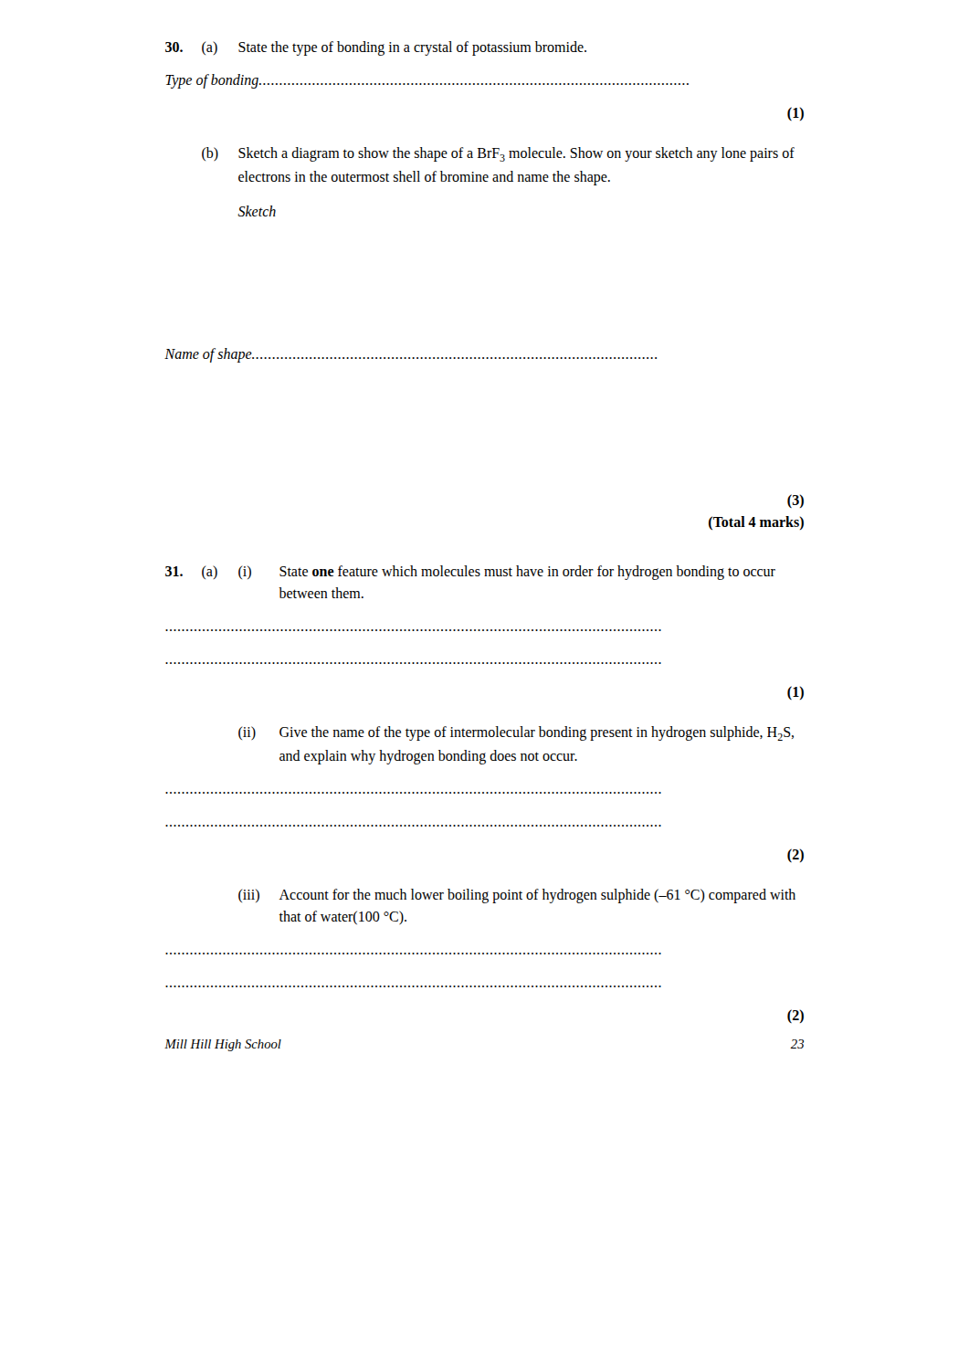30.
(a)
State the type of bonding in a crystal of potassium bromide.
Type of bonding.........................................................................................................
(1)
(b)
Sketch a diagram to show the shape of a BrF3 molecule. Show on your sketch any lone pairs of electrons in the outermost shell of bromine and name the shape.
Sketch
Name of shape...................................................................................................
(3)
(Total 4 marks)
31.
(a)
(i)
State one feature which molecules must have in order for hydrogen bonding to occur between them.
.........................................................................................................................
.........................................................................................................................
(1)
(ii)
Give the name of the type of intermolecular bonding present in hydrogen sulphide, H2S, and explain why hydrogen bonding does not occur.
.........................................................................................................................
.........................................................................................................................
(2)
(iii)
Account for the much lower boiling point of hydrogen sulphide (–61 °C) compared with that of water(100 °C).
.........................................................................................................................
.........................................................................................................................
(2)
Mill Hill High School 23